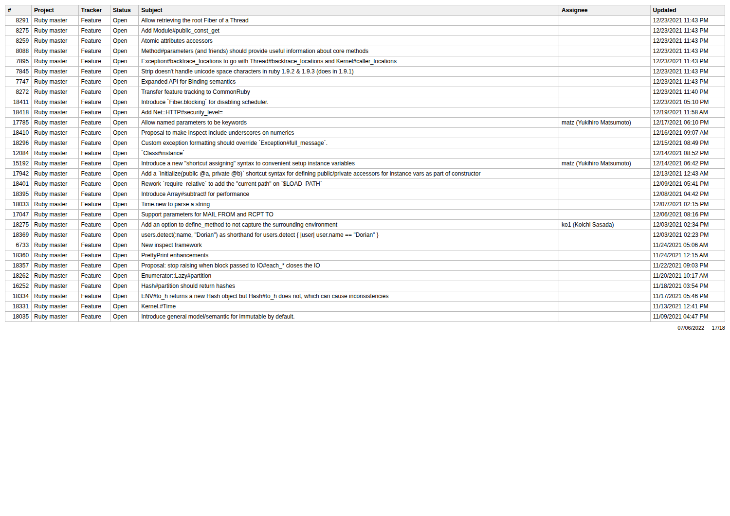| # | Project | Tracker | Status | Subject | Assignee | Updated |
| --- | --- | --- | --- | --- | --- | --- |
| 8291 | Ruby master | Feature | Open | Allow retrieving the root Fiber of a Thread | | 12/23/2021 11:43 PM |
| 8275 | Ruby master | Feature | Open | Add Module#public_const_get | | 12/23/2021 11:43 PM |
| 8259 | Ruby master | Feature | Open | Atomic attributes accessors | | 12/23/2021 11:43 PM |
| 8088 | Ruby master | Feature | Open | Method#parameters (and friends) should provide useful information about core methods | | 12/23/2021 11:43 PM |
| 7895 | Ruby master | Feature | Open | Exception#backtrace_locations to go with Thread#backtrace_locations and Kernel#caller_locations | | 12/23/2021 11:43 PM |
| 7845 | Ruby master | Feature | Open | Strip doesn't handle unicode space characters in ruby 1.9.2 & 1.9.3 (does in 1.9.1) | | 12/23/2021 11:43 PM |
| 7747 | Ruby master | Feature | Open | Expanded API for Binding semantics | | 12/23/2021 11:43 PM |
| 8272 | Ruby master | Feature | Open | Transfer feature tracking to CommonRuby | | 12/23/2021 11:40 PM |
| 18411 | Ruby master | Feature | Open | Introduce `Fiber.blocking` for disabling scheduler. | | 12/23/2021 05:10 PM |
| 18418 | Ruby master | Feature | Open | Add Net::HTTP#security_level= | | 12/19/2021 11:58 AM |
| 17785 | Ruby master | Feature | Open | Allow named parameters to be keywords | matz (Yukihiro Matsumoto) | 12/17/2021 06:10 PM |
| 18410 | Ruby master | Feature | Open | Proposal to make inspect include underscores on numerics | | 12/16/2021 09:07 AM |
| 18296 | Ruby master | Feature | Open | Custom exception formatting should override `Exception#full_message`. | | 12/15/2021 08:49 PM |
| 12084 | Ruby master | Feature | Open | `Class#instance` | | 12/14/2021 08:52 PM |
| 15192 | Ruby master | Feature | Open | Introduce a new "shortcut assigning" syntax to convenient setup instance variables | matz (Yukihiro Matsumoto) | 12/14/2021 06:42 PM |
| 17942 | Ruby master | Feature | Open | Add a `initialize(public @a, private @b)` shortcut syntax for defining public/private accessors for instance vars as part of constructor | | 12/13/2021 12:43 AM |
| 18401 | Ruby master | Feature | Open | Rework `require_relative` to add the "current path" on `$LOAD_PATH` | | 12/09/2021 05:41 PM |
| 18395 | Ruby master | Feature | Open | Introduce Array#subtract! for performance | | 12/08/2021 04:42 PM |
| 18033 | Ruby master | Feature | Open | Time.new to parse a string | | 12/07/2021 02:15 PM |
| 17047 | Ruby master | Feature | Open | Support parameters for MAIL FROM and RCPT TO | | 12/06/2021 08:16 PM |
| 18275 | Ruby master | Feature | Open | Add an option to define_method to not capture the surrounding environment | ko1 (Koichi Sasada) | 12/03/2021 02:34 PM |
| 18369 | Ruby master | Feature | Open | users.detect(:name, "Dorian") as shorthand for users.detect { /user/ user.name == "Dorian" } | | 12/03/2021 02:23 PM |
| 6733 | Ruby master | Feature | Open | New inspect framework | | 11/24/2021 05:06 AM |
| 18360 | Ruby master | Feature | Open | PrettyPrint enhancements | | 11/24/2021 12:15 AM |
| 18357 | Ruby master | Feature | Open | Proposal: stop raising when block passed to IO#each_* closes the IO | | 11/22/2021 09:03 PM |
| 18262 | Ruby master | Feature | Open | Enumerator::Lazy#partition | | 11/20/2021 10:17 AM |
| 16252 | Ruby master | Feature | Open | Hash#partition should return hashes | | 11/18/2021 03:54 PM |
| 18334 | Ruby master | Feature | Open | ENV#to_h returns a new Hash object but Hash#to_h does not, which can cause inconsistencies | | 11/17/2021 05:46 PM |
| 18331 | Ruby master | Feature | Open | Kernel.#Time | | 11/13/2021 12:41 PM |
| 18035 | Ruby master | Feature | Open | Introduce general model/semantic for immutable by default. | | 11/09/2021 04:47 PM |
07/06/2022 17/18